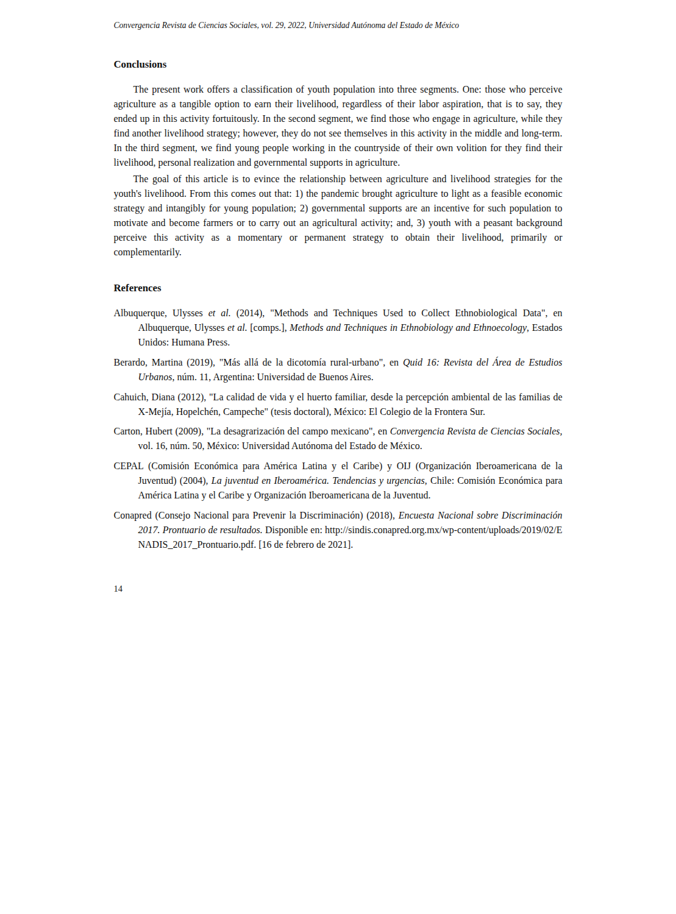Convergencia Revista de Ciencias Sociales, vol. 29, 2022, Universidad Autónoma del Estado de México
Conclusions
The present work offers a classification of youth population into three segments. One: those who perceive agriculture as a tangible option to earn their livelihood, regardless of their labor aspiration, that is to say, they ended up in this activity fortuitously. In the second segment, we find those who engage in agriculture, while they find another livelihood strategy; however, they do not see themselves in this activity in the middle and long-term. In the third segment, we find young people working in the countryside of their own volition for they find their livelihood, personal realization and governmental supports in agriculture.
The goal of this article is to evince the relationship between agriculture and livelihood strategies for the youth's livelihood. From this comes out that: 1) the pandemic brought agriculture to light as a feasible economic strategy and intangibly for young population; 2) governmental supports are an incentive for such population to motivate and become farmers or to carry out an agricultural activity; and, 3) youth with a peasant background perceive this activity as a momentary or permanent strategy to obtain their livelihood, primarily or complementarily.
References
Albuquerque, Ulysses et al. (2014), "Methods and Techniques Used to Collect Ethnobiological Data", en Albuquerque, Ulysses et al. [comps.], Methods and Techniques in Ethnobiology and Ethnoecology, Estados Unidos: Humana Press.
Berardo, Martina (2019), "Más allá de la dicotomía rural-urbano", en Quid 16: Revista del Área de Estudios Urbanos, núm. 11, Argentina: Universidad de Buenos Aires.
Cahuich, Diana (2012), "La calidad de vida y el huerto familiar, desde la percepción ambiental de las familias de X-Mejía, Hopelchén, Campeche" (tesis doctoral), México: El Colegio de la Frontera Sur.
Carton, Hubert (2009), "La desagrarización del campo mexicano", en Convergencia Revista de Ciencias Sociales, vol. 16, núm. 50, México: Universidad Autónoma del Estado de México.
CEPAL (Comisión Económica para América Latina y el Caribe) y OIJ (Organización Iberoamericana de la Juventud) (2004), La juventud en Iberoamérica. Tendencias y urgencias, Chile: Comisión Económica para América Latina y el Caribe y Organización Iberoamericana de la Juventud.
Conapred (Consejo Nacional para Prevenir la Discriminación) (2018), Encuesta Nacional sobre Discriminación 2017. Prontuario de resultados. Disponible en: http://sindis.conapred.org.mx/wp-content/uploads/2019/02/ENADIS_2017_Prontuario.pdf. [16 de febrero de 2021].
14